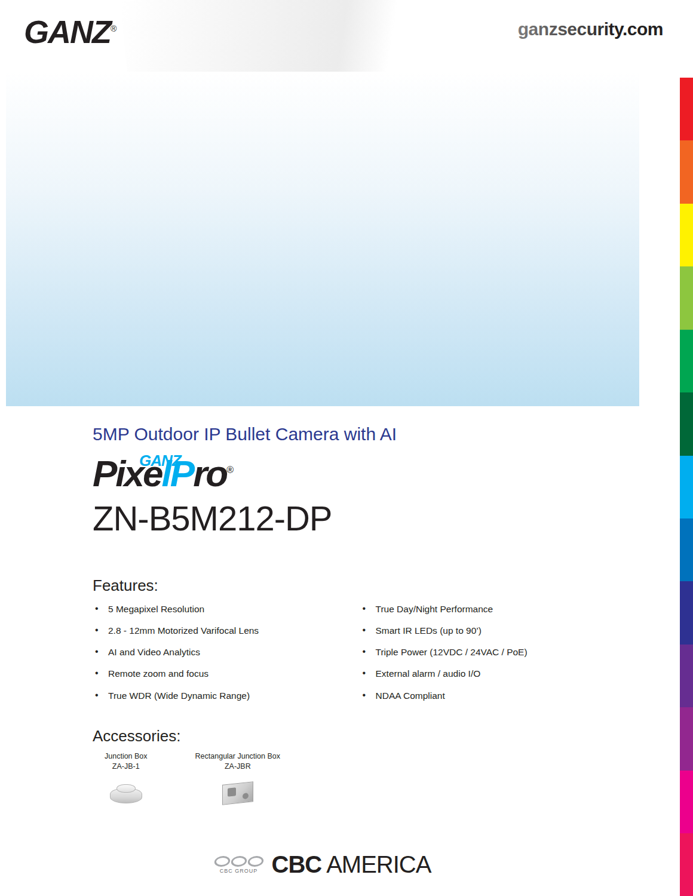GANZ®
ganzsecurity.com
5MP Outdoor IP Bullet Camera with AI
GANZ Pixe lP ro®
ZN-B5M212-DP
Features:
5 Megapixel Resolution
2.8 - 12mm Motorized Varifocal Lens
AI and Video Analytics
Remote zoom and focus
True WDR (Wide Dynamic Range)
True Day/Night Performance
Smart IR LEDs (up to 90’)
Triple Power (12VDC / 24VAC / PoE)
External alarm / audio I/O
NDAA Compliant
Accessories:
Junction Box ZA-JB-1
Rectangular Junction Box ZA-JBR
CBC GROUP
CBC AMERICA